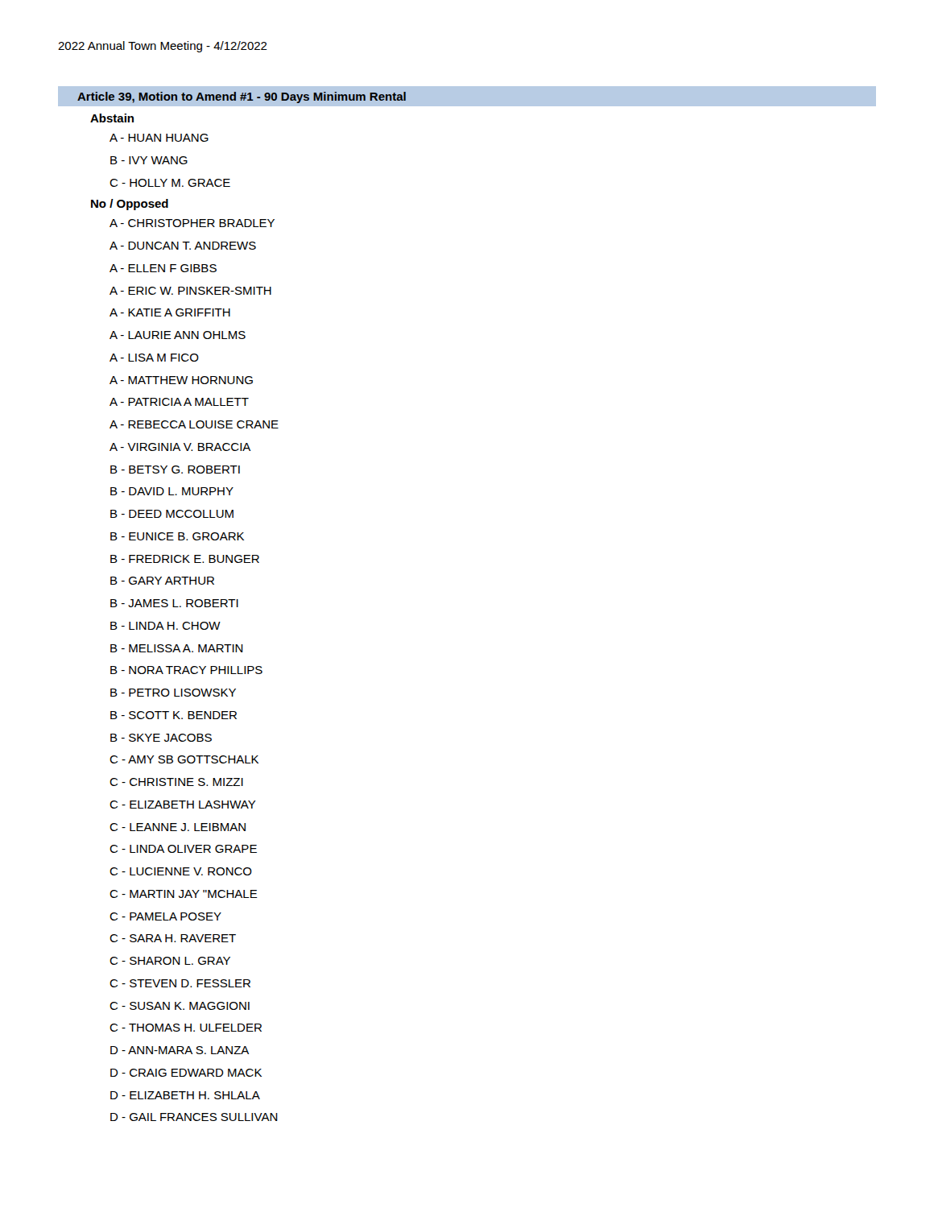2022 Annual Town Meeting - 4/12/2022
Article 39, Motion to Amend #1 - 90 Days Minimum Rental
Abstain
A - HUAN HUANG
B - IVY WANG
C - HOLLY M. GRACE
No / Opposed
A - CHRISTOPHER BRADLEY
A - DUNCAN T. ANDREWS
A - ELLEN F GIBBS
A - ERIC W. PINSKER-SMITH
A - KATIE A GRIFFITH
A - LAURIE ANN OHLMS
A - LISA M FICO
A - MATTHEW HORNUNG
A - PATRICIA A MALLETT
A - REBECCA LOUISE CRANE
A - VIRGINIA V. BRACCIA
B - BETSY G. ROBERTI
B - DAVID L. MURPHY
B - DEED MCCOLLUM
B - EUNICE B. GROARK
B - FREDRICK E. BUNGER
B - GARY ARTHUR
B - JAMES L. ROBERTI
B - LINDA H. CHOW
B - MELISSA A. MARTIN
B - NORA TRACY PHILLIPS
B - PETRO LISOWSKY
B - SCOTT K. BENDER
B - SKYE JACOBS
C - AMY SB GOTTSCHALK
C - CHRISTINE S. MIZZI
C - ELIZABETH LASHWAY
C - LEANNE J. LEIBMAN
C - LINDA OLIVER GRAPE
C - LUCIENNE V. RONCO
C - MARTIN JAY "MCHALE
C - PAMELA POSEY
C - SARA H. RAVERET
C - SHARON L. GRAY
C - STEVEN D. FESSLER
C - SUSAN K. MAGGIONI
C - THOMAS H. ULFELDER
D - ANN-MARA S. LANZA
D - CRAIG EDWARD MACK
D - ELIZABETH H. SHLALA
D - GAIL FRANCES SULLIVAN